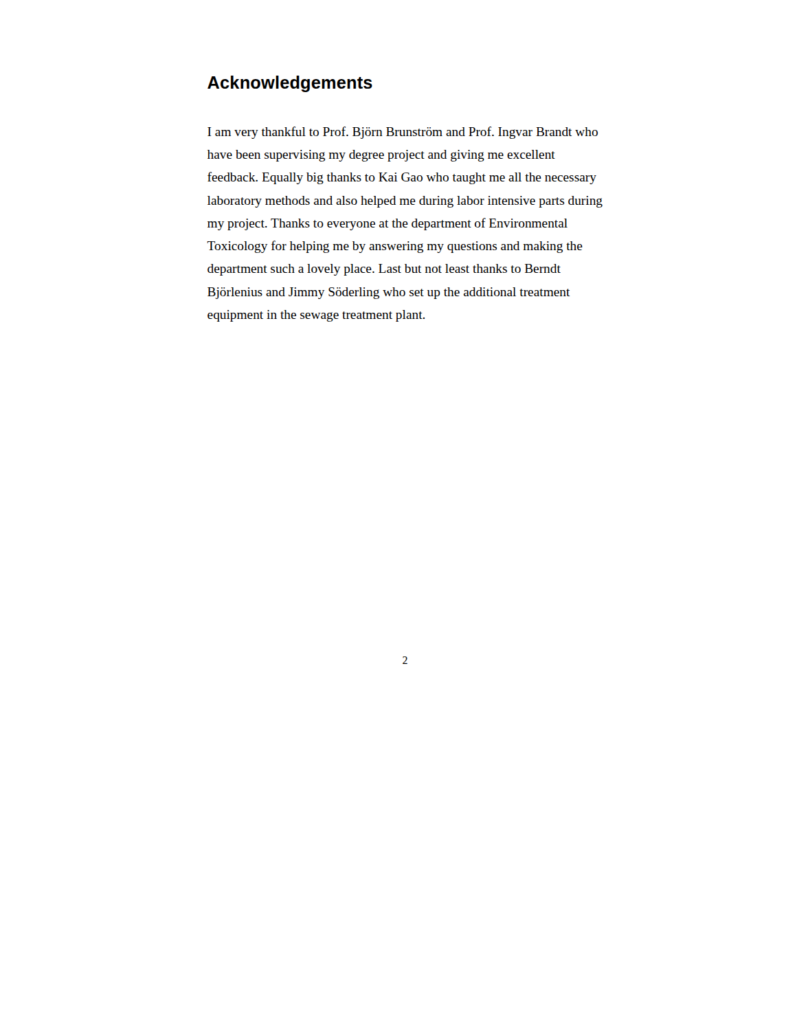Acknowledgements
I am very thankful to Prof. Björn Brunström and Prof. Ingvar Brandt who have been supervising my degree project and giving me excellent feedback. Equally big thanks to Kai Gao who taught me all the necessary laboratory methods and also helped me during labor intensive parts during my project. Thanks to everyone at the department of Environmental Toxicology for helping me by answering my questions and making the department such a lovely place. Last but not least thanks to Berndt Björlenius and Jimmy Söderling who set up the additional treatment equipment in the sewage treatment plant.
2